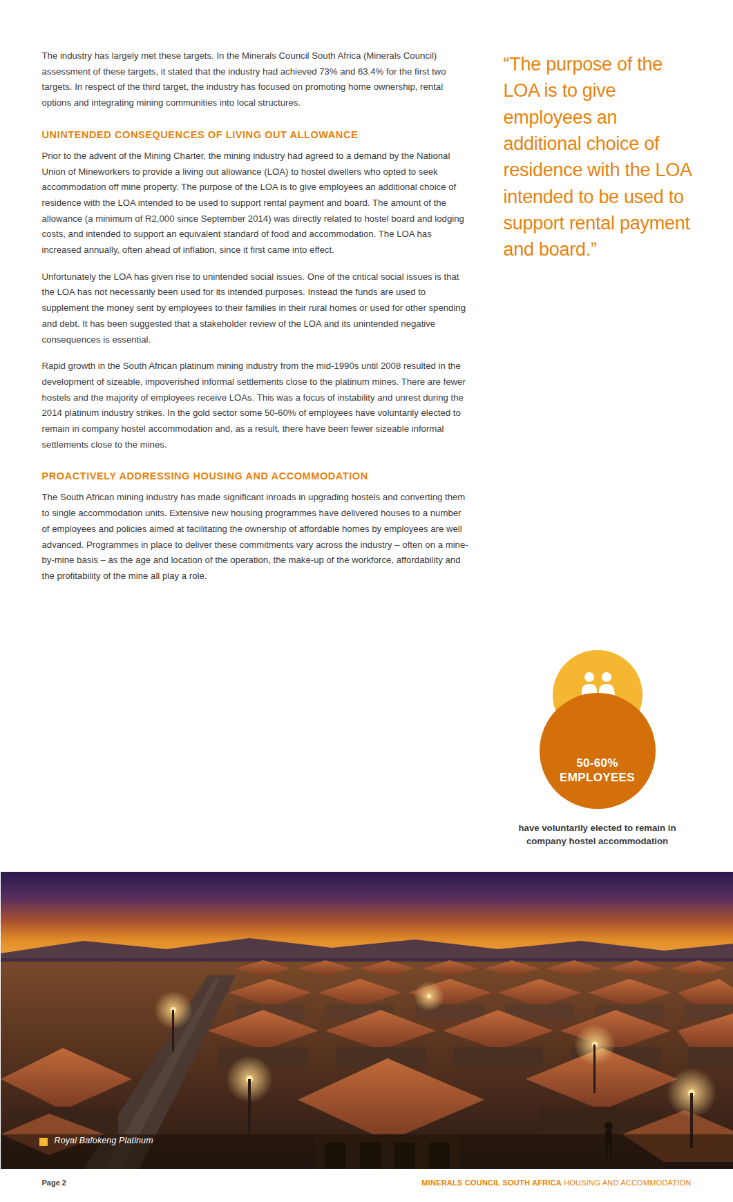The industry has largely met these targets. In the Minerals Council South Africa (Minerals Council) assessment of these targets, it stated that the industry had achieved 73% and 63.4% for the first two targets. In respect of the third target, the industry has focused on promoting home ownership, rental options and integrating mining communities into local structures.
Unintended consequences of living out allowance
Prior to the advent of the Mining Charter, the mining industry had agreed to a demand by the National Union of Mineworkers to provide a living out allowance (LOA) to hostel dwellers who opted to seek accommodation off mine property. The purpose of the LOA is to give employees an additional choice of residence with the LOA intended to be used to support rental payment and board. The amount of the allowance (a minimum of R2,000 since September 2014) was directly related to hostel board and lodging costs, and intended to support an equivalent standard of food and accommodation. The LOA has increased annually, often ahead of inflation, since it first came into effect.
Unfortunately the LOA has given rise to unintended social issues. One of the critical social issues is that the LOA has not necessarily been used for its intended purposes. Instead the funds are used to supplement the money sent by employees to their families in their rural homes or used for other spending and debt. It has been suggested that a stakeholder review of the LOA and its unintended negative consequences is essential.
Rapid growth in the South African platinum mining industry from the mid-1990s until 2008 resulted in the development of sizeable, impoverished informal settlements close to the platinum mines. There are fewer hostels and the majority of employees receive LOAs. This was a focus of instability and unrest during the 2014 platinum industry strikes. In the gold sector some 50-60% of employees have voluntarily elected to remain in company hostel accommodation and, as a result, there have been fewer sizeable informal settlements close to the mines.
Proactively addressing housing and accommodation
The South African mining industry has made significant inroads in upgrading hostels and converting them to single accommodation units. Extensive new housing programmes have delivered houses to a number of employees and policies aimed at facilitating the ownership of affordable homes by employees are well advanced. Programmes in place to deliver these commitments vary across the industry – often on a mine-by-mine basis – as the age and location of the operation, the make-up of the workforce, affordability and the profitability of the mine all play a role.
“The purpose of the LOA is to give employees an additional choice of residence with the LOA intended to be used to support rental payment and board.”
50-60%
EMPLOYEES
have voluntarily elected to remain in
company hostel accommodation
Royal Bafokeng Platinum
Page 2
MINERALS COUNCIL SOUTH AFRICA HOUSING AND ACCOMMODATION